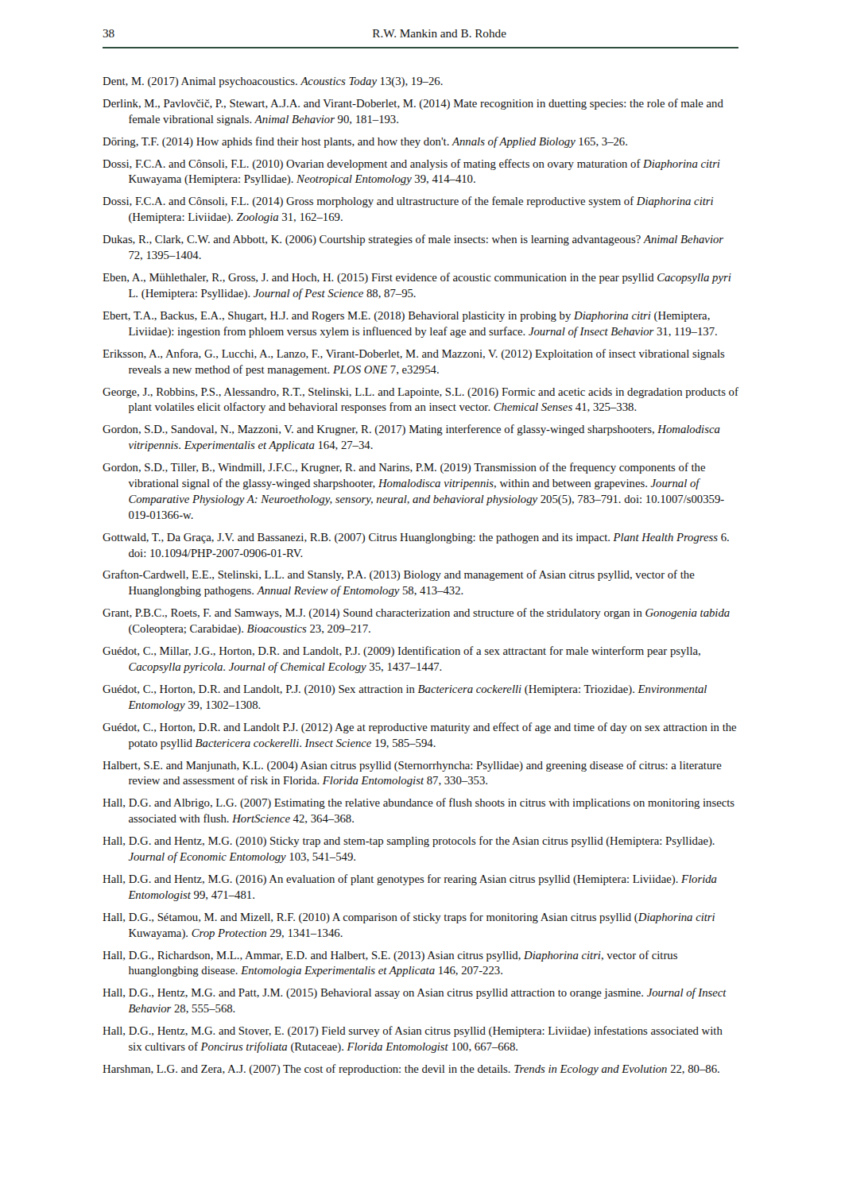38 R.W. Mankin and B. Rohde
Dent, M. (2017) Animal psychoacoustics. Acoustics Today 13(3), 19–26.
Derlink, M., Pavlovčič, P., Stewart, A.J.A. and Virant-Doberlet, M. (2014) Mate recognition in duetting species: the role of male and female vibrational signals. Animal Behavior 90, 181–193.
Döring, T.F. (2014) How aphids find their host plants, and how they don't. Annals of Applied Biology 165, 3–26.
Dossi, F.C.A. and Cônsoli, F.L. (2010) Ovarian development and analysis of mating effects on ovary maturation of Diaphorina citri Kuwayama (Hemiptera: Psyllidae). Neotropical Entomology 39, 414–410.
Dossi, F.C.A. and Cônsoli, F.L. (2014) Gross morphology and ultrastructure of the female reproductive system of Diaphorina citri (Hemiptera: Liviidae). Zoologia 31, 162–169.
Dukas, R., Clark, C.W. and Abbott, K. (2006) Courtship strategies of male insects: when is learning advantageous? Animal Behavior 72, 1395–1404.
Eben, A., Mühlethaler, R., Gross, J. and Hoch, H. (2015) First evidence of acoustic communication in the pear psyllid Cacopsylla pyri L. (Hemiptera: Psyllidae). Journal of Pest Science 88, 87–95.
Ebert, T.A., Backus, E.A., Shugart, H.J. and Rogers M.E. (2018) Behavioral plasticity in probing by Diaphorina citri (Hemiptera, Liviidae): ingestion from phloem versus xylem is influenced by leaf age and surface. Journal of Insect Behavior 31, 119–137.
Eriksson, A., Anfora, G., Lucchi, A., Lanzo, F., Virant-Doberlet, M. and Mazzoni, V. (2012) Exploitation of insect vibrational signals reveals a new method of pest management. PLOS ONE 7, e32954.
George, J., Robbins, P.S., Alessandro, R.T., Stelinski, L.L. and Lapointe, S.L. (2016) Formic and acetic acids in degradation products of plant volatiles elicit olfactory and behavioral responses from an insect vector. Chemical Senses 41, 325–338.
Gordon, S.D., Sandoval, N., Mazzoni, V. and Krugner, R. (2017) Mating interference of glassy-winged sharpshooters, Homalodisca vitripennis. Experimentalis et Applicata 164, 27–34.
Gordon, S.D., Tiller, B., Windmill, J.F.C., Krugner, R. and Narins, P.M. (2019) Transmission of the frequency components of the vibrational signal of the glassy-winged sharpshooter, Homalodisca vitripennis, within and between grapevines. Journal of Comparative Physiology A: Neuroethology, sensory, neural, and behavioral physiology 205(5), 783–791. doi: 10.1007/s00359-019-01366-w.
Gottwald, T., Da Graça, J.V. and Bassanezi, R.B. (2007) Citrus Huanglongbing: the pathogen and its impact. Plant Health Progress 6. doi: 10.1094/PHP-2007-0906-01-RV.
Grafton-Cardwell, E.E., Stelinski, L.L. and Stansly, P.A. (2013) Biology and management of Asian citrus psyllid, vector of the Huanglongbing pathogens. Annual Review of Entomology 58, 413–432.
Grant, P.B.C., Roets, F. and Samways, M.J. (2014) Sound characterization and structure of the stridulatory organ in Gonogenia tabida (Coleoptera; Carabidae). Bioacoustics 23, 209–217.
Guédot, C., Millar, J.G., Horton, D.R. and Landolt, P.J. (2009) Identification of a sex attractant for male winterform pear psylla, Cacopsylla pyricola. Journal of Chemical Ecology 35, 1437–1447.
Guédot, C., Horton, D.R. and Landolt, P.J. (2010) Sex attraction in Bactericera cockerelli (Hemiptera: Triozidae). Environmental Entomology 39, 1302–1308.
Guédot, C., Horton, D.R. and Landolt P.J. (2012) Age at reproductive maturity and effect of age and time of day on sex attraction in the potato psyllid Bactericera cockerelli. Insect Science 19, 585–594.
Halbert, S.E. and Manjunath, K.L. (2004) Asian citrus psyllid (Sternorrhyncha: Psyllidae) and greening disease of citrus: a literature review and assessment of risk in Florida. Florida Entomologist 87, 330–353.
Hall, D.G. and Albrigo, L.G. (2007) Estimating the relative abundance of flush shoots in citrus with implications on monitoring insects associated with flush. HortScience 42, 364–368.
Hall, D.G. and Hentz, M.G. (2010) Sticky trap and stem-tap sampling protocols for the Asian citrus psyllid (Hemiptera: Psyllidae). Journal of Economic Entomology 103, 541–549.
Hall, D.G. and Hentz, M.G. (2016) An evaluation of plant genotypes for rearing Asian citrus psyllid (Hemiptera: Liviidae). Florida Entomologist 99, 471–481.
Hall, D.G., Sétamou, M. and Mizell, R.F. (2010) A comparison of sticky traps for monitoring Asian citrus psyllid (Diaphorina citri Kuwayama). Crop Protection 29, 1341–1346.
Hall, D.G., Richardson, M.L., Ammar, E.D. and Halbert, S.E. (2013) Asian citrus psyllid, Diaphorina citri, vector of citrus huanglongbing disease. Entomologia Experimentalis et Applicata 146, 207-223.
Hall, D.G., Hentz, M.G. and Patt, J.M. (2015) Behavioral assay on Asian citrus psyllid attraction to orange jasmine. Journal of Insect Behavior 28, 555–568.
Hall, D.G., Hentz, M.G. and Stover, E. (2017) Field survey of Asian citrus psyllid (Hemiptera: Liviidae) infestations associated with six cultivars of Poncirus trifoliata (Rutaceae). Florida Entomologist 100, 667–668.
Harshman, L.G. and Zera, A.J. (2007) The cost of reproduction: the devil in the details. Trends in Ecology and Evolution 22, 80–86.